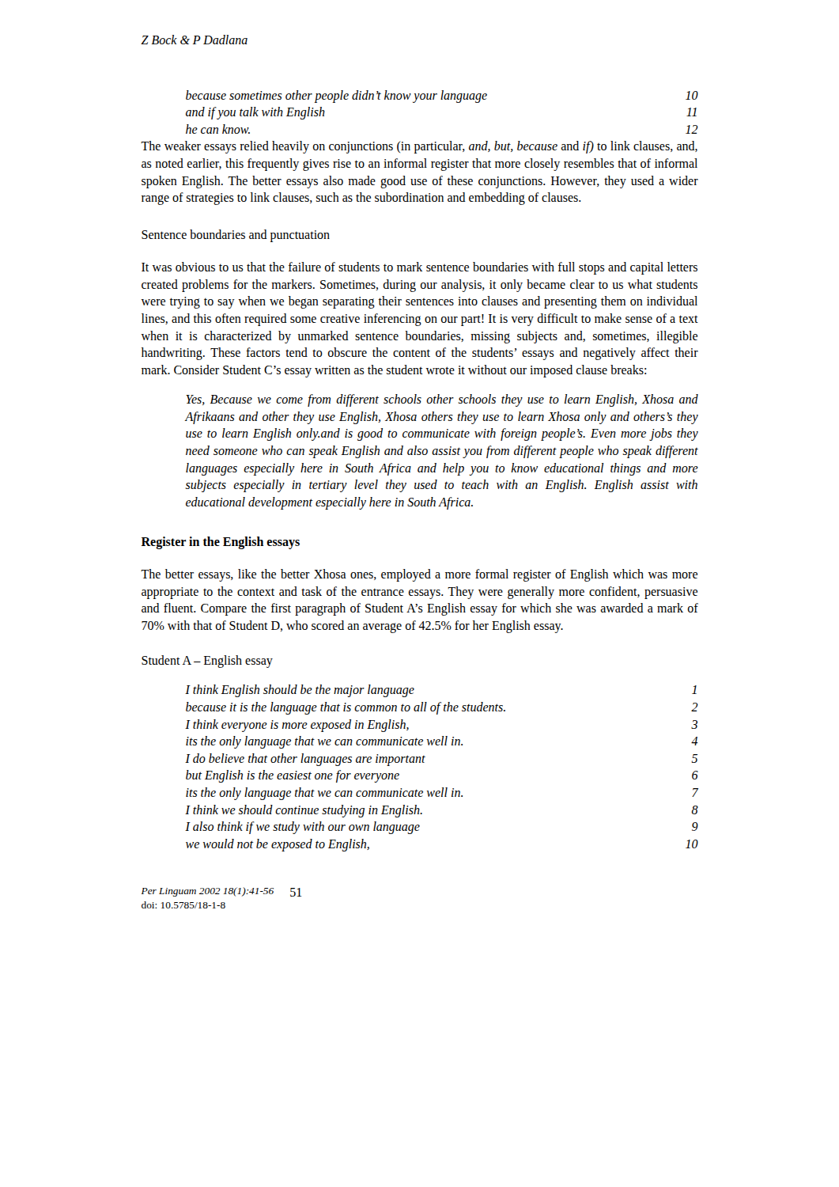Z Bock & P Dadlana
because sometimes other people didn’t know your language 10
and if you talk with English 11
he can know. 12
The weaker essays relied heavily on conjunctions (in particular, and, but, because and if) to link clauses, and, as noted earlier, this frequently gives rise to an informal register that more closely resembles that of informal spoken English. The better essays also made good use of these conjunctions. However, they used a wider range of strategies to link clauses, such as the subordination and embedding of clauses.
Sentence boundaries and punctuation
It was obvious to us that the failure of students to mark sentence boundaries with full stops and capital letters created problems for the markers. Sometimes, during our analysis, it only became clear to us what students were trying to say when we began separating their sentences into clauses and presenting them on individual lines, and this often required some creative inferencing on our part! It is very difficult to make sense of a text when it is characterized by unmarked sentence boundaries, missing subjects and, sometimes, illegible handwriting. These factors tend to obscure the content of the students’ essays and negatively affect their mark. Consider Student C’s essay written as the student wrote it without our imposed clause breaks:
Yes, Because we come from different schools other schools they use to learn English, Xhosa and Afrikaans and other they use English, Xhosa others they use to learn Xhosa only and others’s they use to learn English only.and is good to communicate with foreign people’s. Even more jobs they need someone who can speak English and also assist you from different people who speak different languages especially here in South Africa and help you to know educational things and more subjects especially in tertiary level they used to teach with an English. English assist with educational development especially here in South Africa.
Register in the English essays
The better essays, like the better Xhosa ones, employed a more formal register of English which was more appropriate to the context and task of the entrance essays. They were generally more confident, persuasive and fluent. Compare the first paragraph of Student A’s English essay for which she was awarded a mark of 70% with that of Student D, who scored an average of 42.5% for her English essay.
Student A – English essay
I think English should be the major language 1
because it is the language that is common to all of the students. 2
I think everyone is more exposed in English, 3
its the only language that we can communicate well in. 4
I do believe that other languages are important 5
but English is the easiest one for everyone 6
its the only language that we can communicate well in. 7
I think we should continue studying in English. 8
I also think if we study with our own language 9
we would not be exposed to English, 10
Per Linguam 2002 18(1):41-56
doi: 10.5785/18-1-8
51